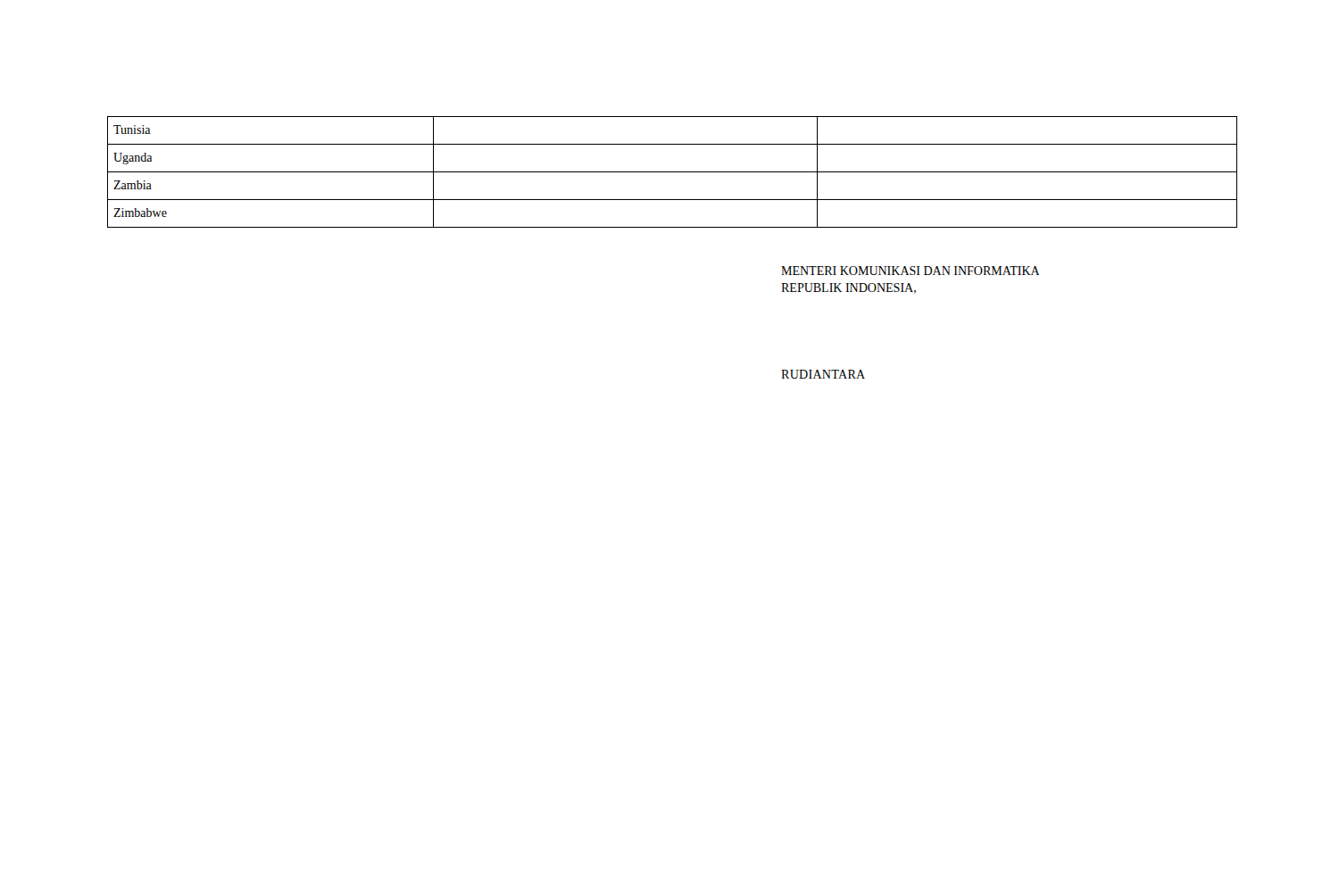| Tunisia | | |
| Uganda | | |
| Zambia | | |
| Zimbabwe | | |
MENTERI KOMUNIKASI DAN INFORMATIKA
REPUBLIK INDONESIA,
RUDIANTARA